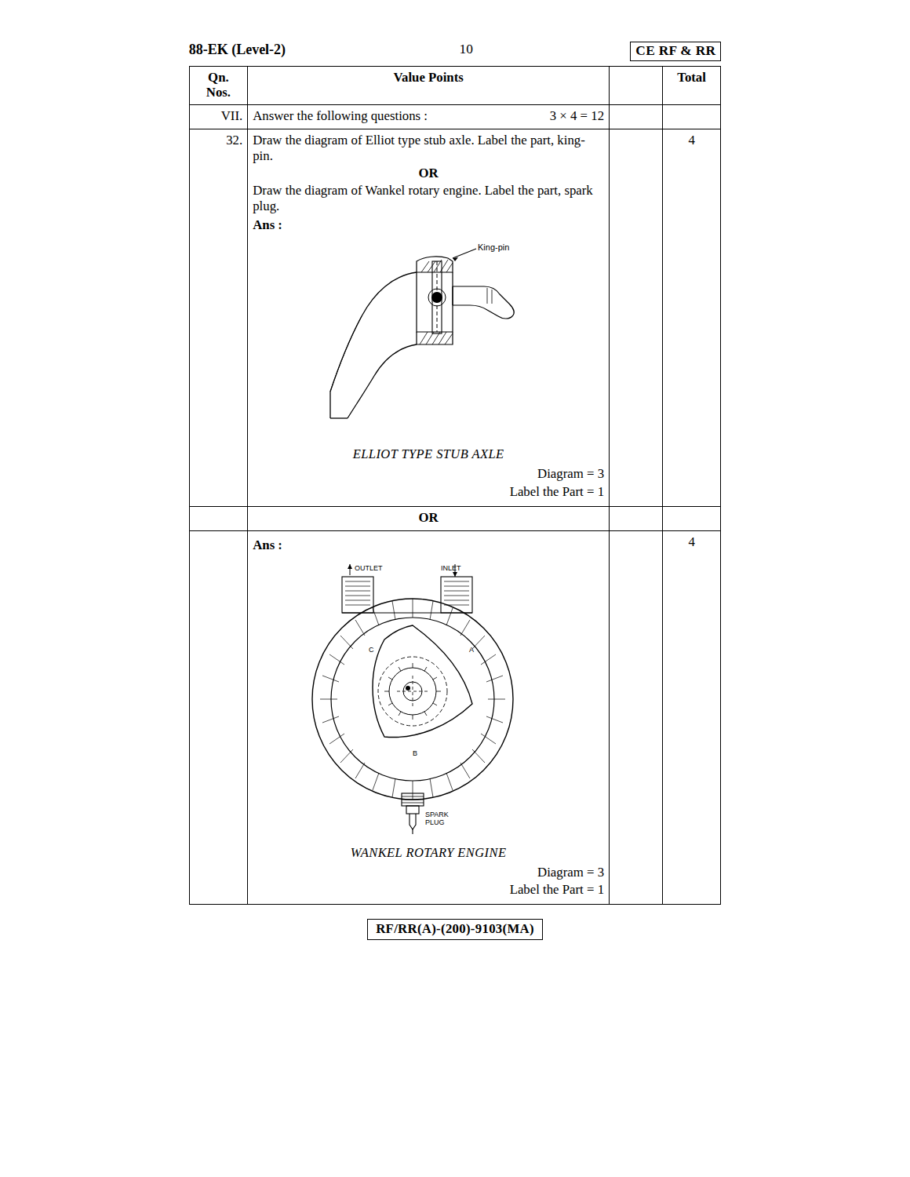88-EK (Level-2)
10
CE RF & RR
| Qn. Nos. | Value Points | | Total |
| --- | --- | --- | --- |
| VII. | Answer the following questions : 3 × 4 = 12 | | |
| 32. | Draw the diagram of Elliot type stub axle. Label the part, king-pin. OR Draw the diagram of Wankel rotary engine. Label the part, spark plug. Ans : King-pin ELLIOT TYPE STUB AXLE Diagram = 3 Label the Part = 1 | | 4 |
| | OR | | |
| | Ans : OUTLET INLET A B C SPARK PLUG WANKEL ROTARY ENGINE Diagram = 3 Label the Part = 1 | | 4 |
RF/RR(A)-(200)-9103(MA)